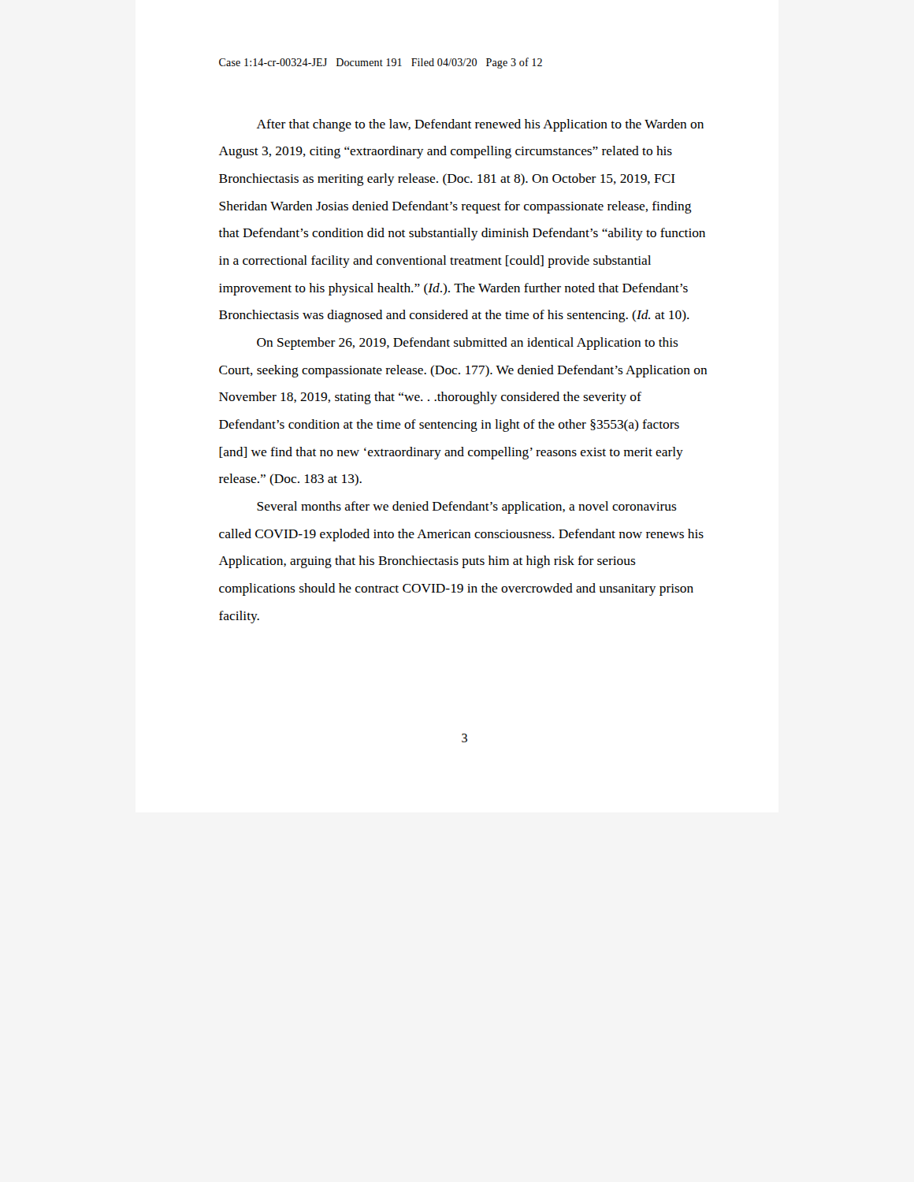Case 1:14-cr-00324-JEJ Document 191 Filed 04/03/20 Page 3 of 12
After that change to the law, Defendant renewed his Application to the Warden on August 3, 2019, citing “extraordinary and compelling circumstances” related to his Bronchiectasis as meriting early release. (Doc. 181 at 8). On October 15, 2019, FCI Sheridan Warden Josias denied Defendant’s request for compassionate release, finding that Defendant’s condition did not substantially diminish Defendant’s “ability to function in a correctional facility and conventional treatment [could] provide substantial improvement to his physical health.” (Id.). The Warden further noted that Defendant’s Bronchiectasis was diagnosed and considered at the time of his sentencing. (Id. at 10).
On September 26, 2019, Defendant submitted an identical Application to this Court, seeking compassionate release. (Doc. 177). We denied Defendant’s Application on November 18, 2019, stating that “we. . .thoroughly considered the severity of Defendant’s condition at the time of sentencing in light of the other §3553(a) factors [and] we find that no new ‘extraordinary and compelling’ reasons exist to merit early release.” (Doc. 183 at 13).
Several months after we denied Defendant’s application, a novel coronavirus called COVID-19 exploded into the American consciousness. Defendant now renews his Application, arguing that his Bronchiectasis puts him at high risk for serious complications should he contract COVID-19 in the overcrowded and unsanitary prison facility.
3